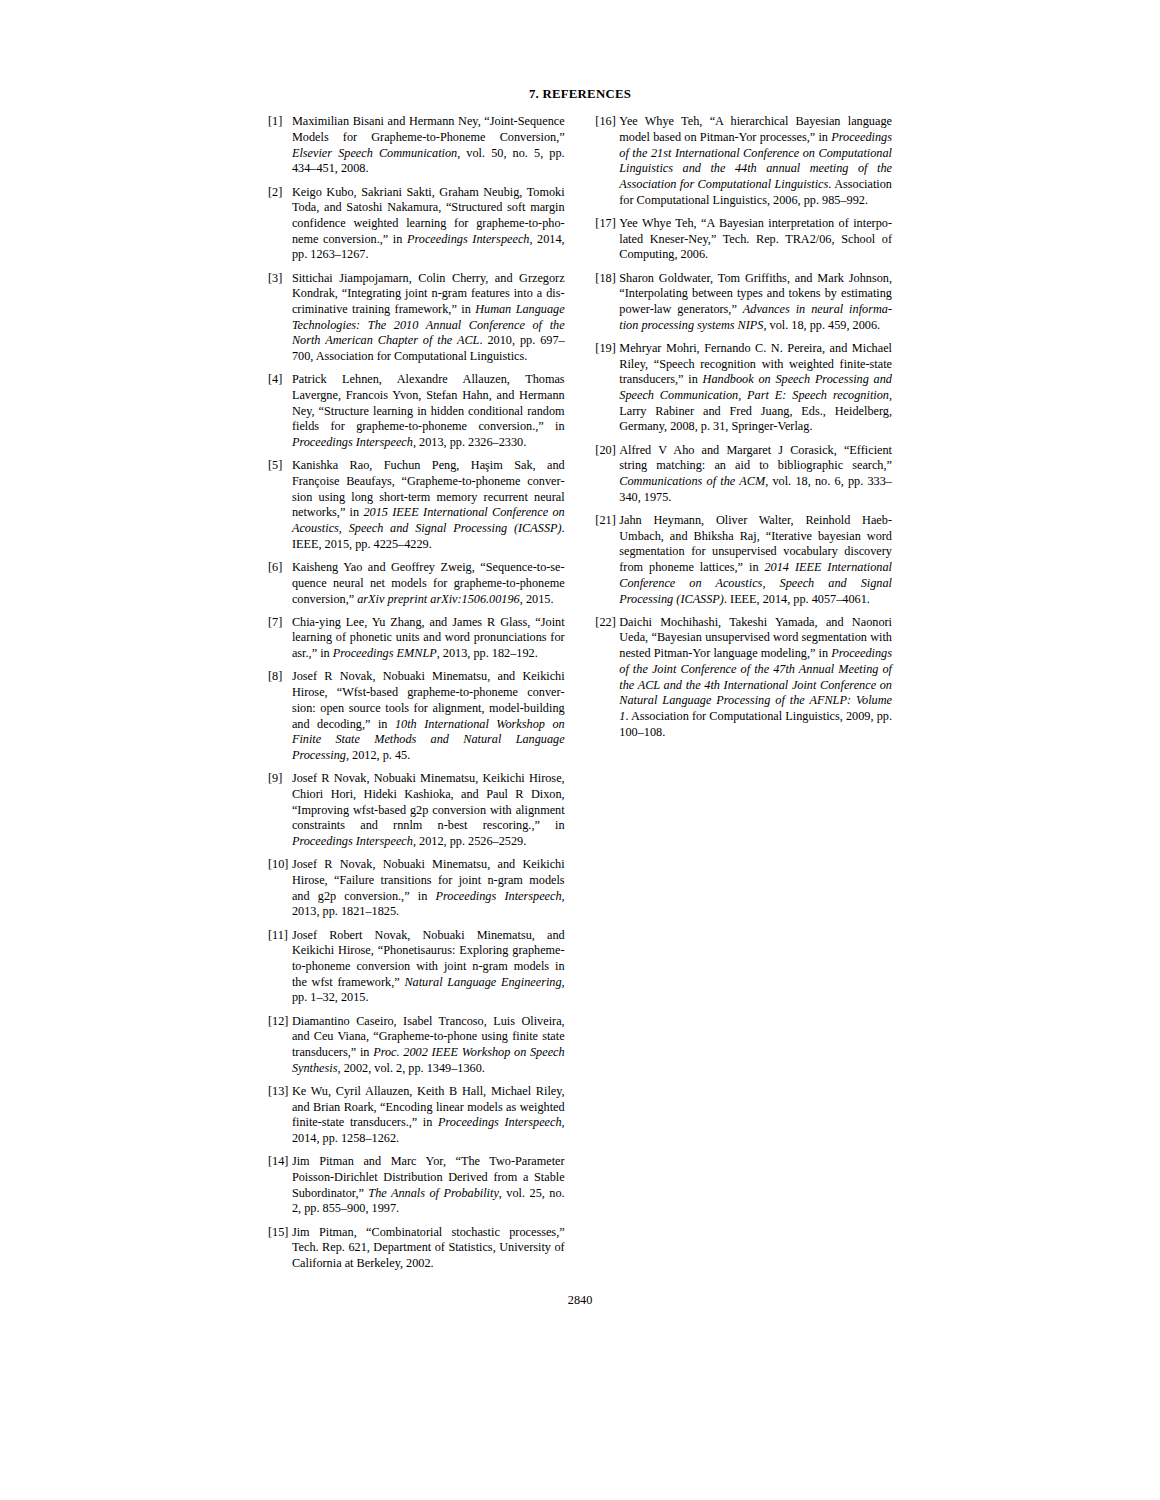7. REFERENCES
[1] Maximilian Bisani and Hermann Ney, “Joint-Sequence Models for Grapheme-to-Phoneme Conversion,” Elsevier Speech Communication, vol. 50, no. 5, pp. 434–451, 2008.
[2] Keigo Kubo, Sakriani Sakti, Graham Neubig, Tomoki Toda, and Satoshi Nakamura, “Structured soft margin confidence weighted learning for grapheme-to-phoneme conversion.,” in Proceedings Interspeech, 2014, pp. 1263–1267.
[3] Sittichai Jiampojamarn, Colin Cherry, and Grzegorz Kondrak, “Integrating joint n-gram features into a discriminative training framework,” in Human Language Technologies: The 2010 Annual Conference of the North American Chapter of the ACL. 2010, pp. 697–700, Association for Computational Linguistics.
[4] Patrick Lehnen, Alexandre Allauzen, Thomas Lavergne, Francois Yvon, Stefan Hahn, and Hermann Ney, “Structure learning in hidden conditional random fields for grapheme-to-phoneme conversion.,” in Proceedings Interspeech, 2013, pp. 2326–2330.
[5] Kanishka Rao, Fuchun Peng, Haşim Sak, and Françoise Beaufays, “Grapheme-to-phoneme conversion using long short-term memory recurrent neural networks,” in 2015 IEEE International Conference on Acoustics, Speech and Signal Processing (ICASSP). IEEE, 2015, pp. 4225–4229.
[6] Kaisheng Yao and Geoffrey Zweig, “Sequence-to-sequence neural net models for grapheme-to-phoneme conversion,” arXiv preprint arXiv:1506.00196, 2015.
[7] Chia-ying Lee, Yu Zhang, and James R Glass, “Joint learning of phonetic units and word pronunciations for asr.,” in Proceedings EMNLP, 2013, pp. 182–192.
[8] Josef R Novak, Nobuaki Minematsu, and Keikichi Hirose, “Wfst-based grapheme-to-phoneme conversion: open source tools for alignment, model-building and decoding,” in 10th International Workshop on Finite State Methods and Natural Language Processing, 2012, p. 45.
[9] Josef R Novak, Nobuaki Minematsu, Keikichi Hirose, Chiori Hori, Hideki Kashioka, and Paul R Dixon, “Improving wfst-based g2p conversion with alignment constraints and rnnlm n-best rescoring.,” in Proceedings Interspeech, 2012, pp. 2526–2529.
[10] Josef R Novak, Nobuaki Minematsu, and Keikichi Hirose, “Failure transitions for joint n-gram models and g2p conversion.,” in Proceedings Interspeech, 2013, pp. 1821–1825.
[11] Josef Robert Novak, Nobuaki Minematsu, and Keikichi Hirose, “Phonetisaurus: Exploring grapheme-to-phoneme conversion with joint n-gram models in the wfst framework,” Natural Language Engineering, pp. 1–32, 2015.
[12] Diamantino Caseiro, Isabel Trancoso, Luis Oliveira, and Ceu Viana, “Grapheme-to-phone using finite state transducers,” in Proc. 2002 IEEE Workshop on Speech Synthesis, 2002, vol. 2, pp. 1349–1360.
[13] Ke Wu, Cyril Allauzen, Keith B Hall, Michael Riley, and Brian Roark, “Encoding linear models as weighted finite-state transducers.,” in Proceedings Interspeech, 2014, pp. 1258–1262.
[14] Jim Pitman and Marc Yor, “The Two-Parameter Poisson-Dirichlet Distribution Derived from a Stable Subordinator,” The Annals of Probability, vol. 25, no. 2, pp. 855–900, 1997.
[15] Jim Pitman, “Combinatorial stochastic processes,” Tech. Rep. 621, Department of Statistics, University of California at Berkeley, 2002.
[16] Yee Whye Teh, “A hierarchical Bayesian language model based on Pitman-Yor processes,” in Proceedings of the 21st International Conference on Computational Linguistics and the 44th annual meeting of the Association for Computational Linguistics. Association for Computational Linguistics, 2006, pp. 985–992.
[17] Yee Whye Teh, “A Bayesian interpretation of interpolated Kneser-Ney,” Tech. Rep. TRA2/06, School of Computing, 2006.
[18] Sharon Goldwater, Tom Griffiths, and Mark Johnson, “Interpolating between types and tokens by estimating power-law generators,” Advances in neural information processing systems NIPS, vol. 18, pp. 459, 2006.
[19] Mehryar Mohri, Fernando C. N. Pereira, and Michael Riley, “Speech recognition with weighted finite-state transducers,” in Handbook on Speech Processing and Speech Communication, Part E: Speech recognition, Larry Rabiner and Fred Juang, Eds., Heidelberg, Germany, 2008, p. 31, Springer-Verlag.
[20] Alfred V Aho and Margaret J Corasick, “Efficient string matching: an aid to bibliographic search,” Communications of the ACM, vol. 18, no. 6, pp. 333–340, 1975.
[21] Jahn Heymann, Oliver Walter, Reinhold Haeb-Umbach, and Bhiksha Raj, “Iterative bayesian word segmentation for unsupervised vocabulary discovery from phoneme lattices,” in 2014 IEEE International Conference on Acoustics, Speech and Signal Processing (ICASSP). IEEE, 2014, pp. 4057–4061.
[22] Daichi Mochihashi, Takeshi Yamada, and Naonori Ueda, “Bayesian unsupervised word segmentation with nested Pitman-Yor language modeling,” in Proceedings of the Joint Conference of the 47th Annual Meeting of the ACL and the 4th International Joint Conference on Natural Language Processing of the AFNLP: Volume 1. Association for Computational Linguistics, 2009, pp. 100–108.
2840